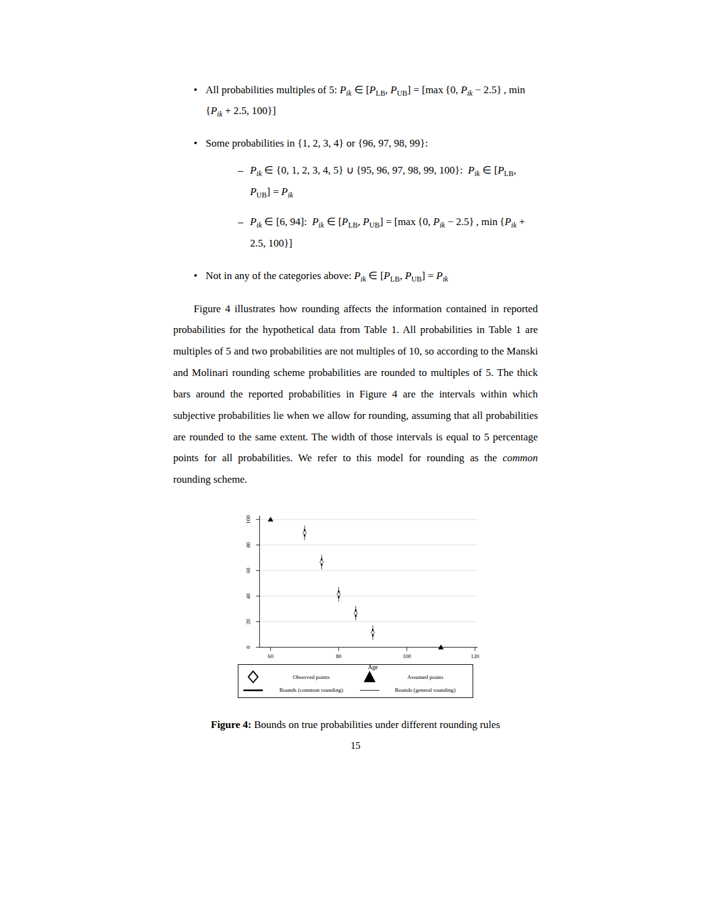All probabilities multiples of 5: Pik ∈ [PLB, PUB] = [max {0, Pik − 2.5} , min {Pik + 2.5, 100}]
Some probabilities in {1, 2, 3, 4} or {96, 97, 98, 99}:
Pik ∈ {0, 1, 2, 3, 4, 5} ∪ {95, 96, 97, 98, 99, 100}: Pik ∈ [PLB, PUB] = Pik
Pik ∈ [6, 94]: Pik ∈ [PLB, PUB] = [max {0, Pik − 2.5} , min {Pik + 2.5, 100}]
Not in any of the categories above: Pik ∈ [PLB, PUB] = Pik
Figure 4 illustrates how rounding affects the information contained in reported probabilities for the hypothetical data from Table 1. All probabilities in Table 1 are multiples of 5 and two probabilities are not multiples of 10, so according to the Manski and Molinari rounding scheme probabilities are rounded to multiples of 5. The thick bars around the reported probabilities in Figure 4 are the intervals within which subjective probabilities lie when we allow for rounding, assuming that all probabilities are rounded to the same extent. The width of those intervals is equal to 5 percentage points for all probabilities. We refer to this model for rounding as the common rounding scheme.
100 80 60 40 20 0 60 80 100 120 Age
| | Observed points | | Assumed points |
| | Bounds (common rounding) | | Bounds (general rounding) |
Figure 4: Bounds on true probabilities under different rounding rules
15